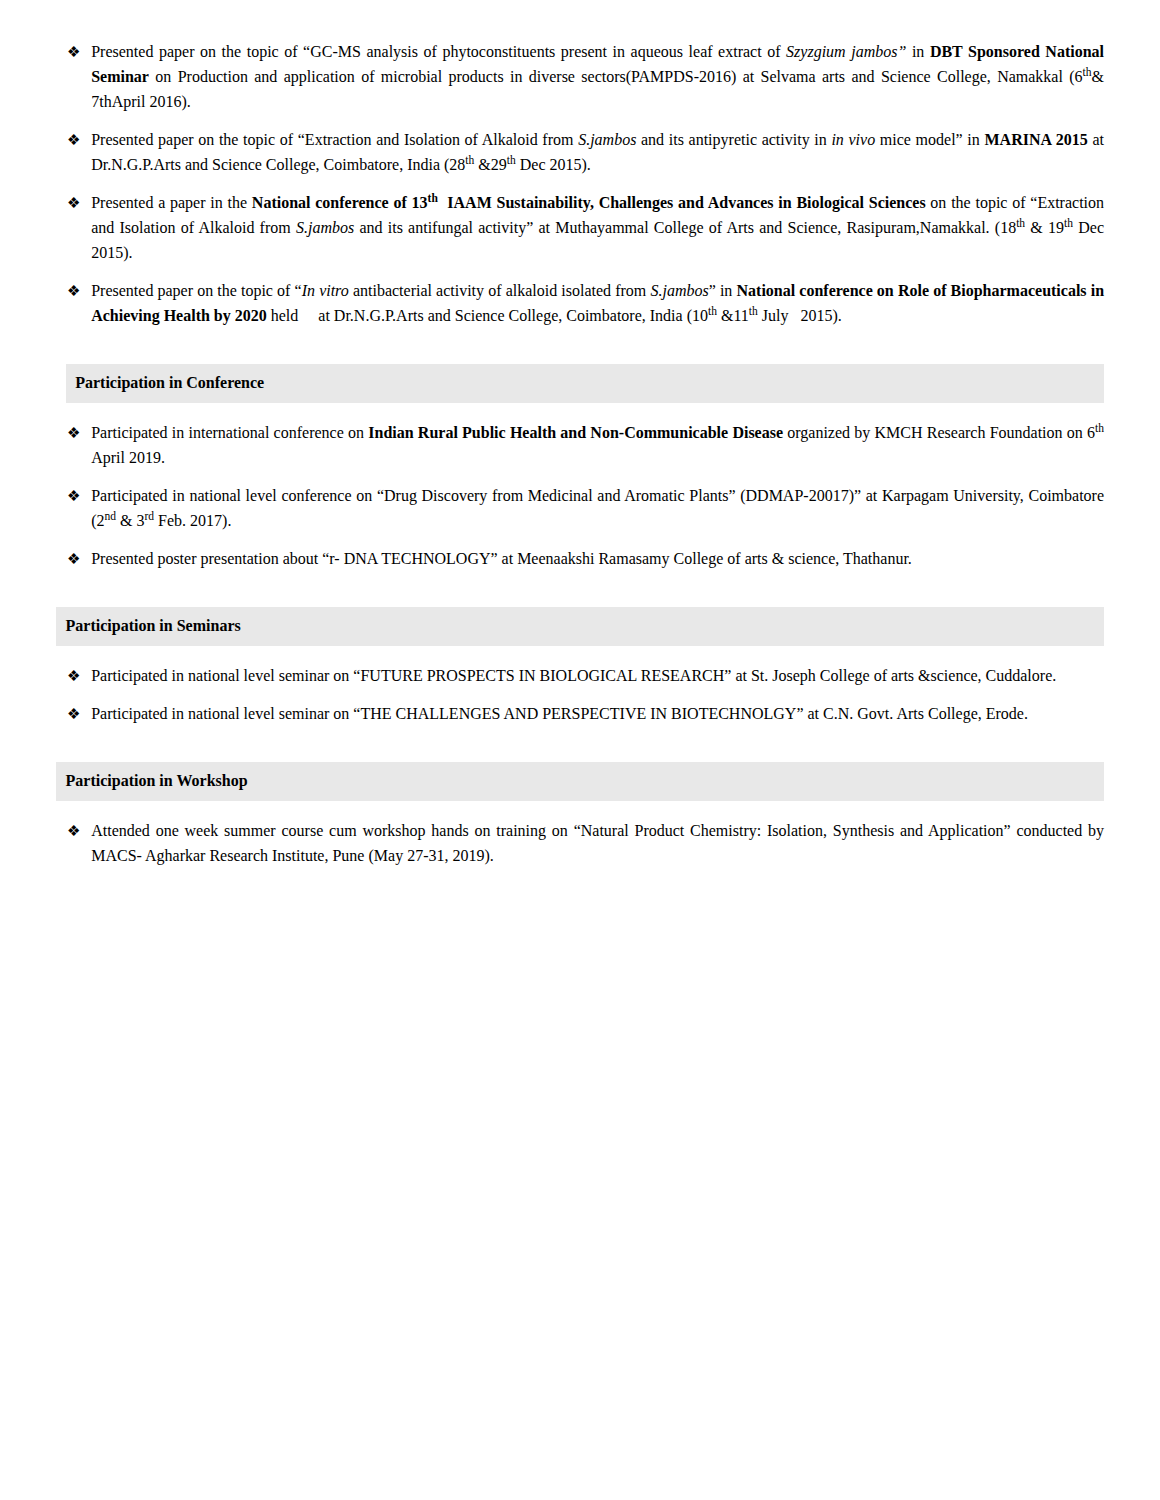Presented paper on the topic of “GC-MS analysis of phytoconstituents present in aqueous leaf extract of Szyzgium jambos” in DBT Sponsored National Seminar on Production and application of microbial products in diverse sectors(PAMPDS-2016) at Selvama arts and Science College, Namakkal (6th& 7thApril 2016).
Presented paper on the topic of “Extraction and Isolation of Alkaloid from S.jambos and its antipyretic activity in in vivo mice model” in MARINA 2015 at Dr.N.G.P.Arts and Science College, Coimbatore, India (28th &29th Dec 2015).
Presented a paper in the National conference of 13th IAAM Sustainability, Challenges and Advances in Biological Sciences on the topic of “Extraction and Isolation of Alkaloid from S.jambos and its antifungal activity” at Muthayammal College of Arts and Science, Rasipuram,Namakkal. (18th & 19th Dec 2015).
Presented paper on the topic of “In vitro antibacterial activity of alkaloid isolated from S.jambos” in National conference on Role of Biopharmaceuticals in Achieving Health by 2020 held at Dr.N.G.P.Arts and Science College, Coimbatore, India (10th &11th July 2015).
Participation in Conference
Participated in international conference on Indian Rural Public Health and Non-Communicable Disease organized by KMCH Research Foundation on 6th April 2019.
Participated in national level conference on “Drug Discovery from Medicinal and Aromatic Plants” (DDMAP-20017)” at Karpagam University, Coimbatore (2nd & 3rd Feb. 2017).
Presented poster presentation about “r- DNA TECHNOLOGY” at Meenaakshi Ramasamy College of arts & science, Thathanur.
Participation in Seminars
Participated in national level seminar on “FUTURE PROSPECTS IN BIOLOGICAL RESEARCH” at St. Joseph College of arts &science, Cuddalore.
Participated in national level seminar on “THE CHALLENGES AND PERSPECTIVE IN BIOTECHNOLGY” at C.N. Govt. Arts College, Erode.
Participation in Workshop
Attended one week summer course cum workshop hands on training on “Natural Product Chemistry: Isolation, Synthesis and Application” conducted by MACS- Agharkar Research Institute, Pune (May 27-31, 2019).